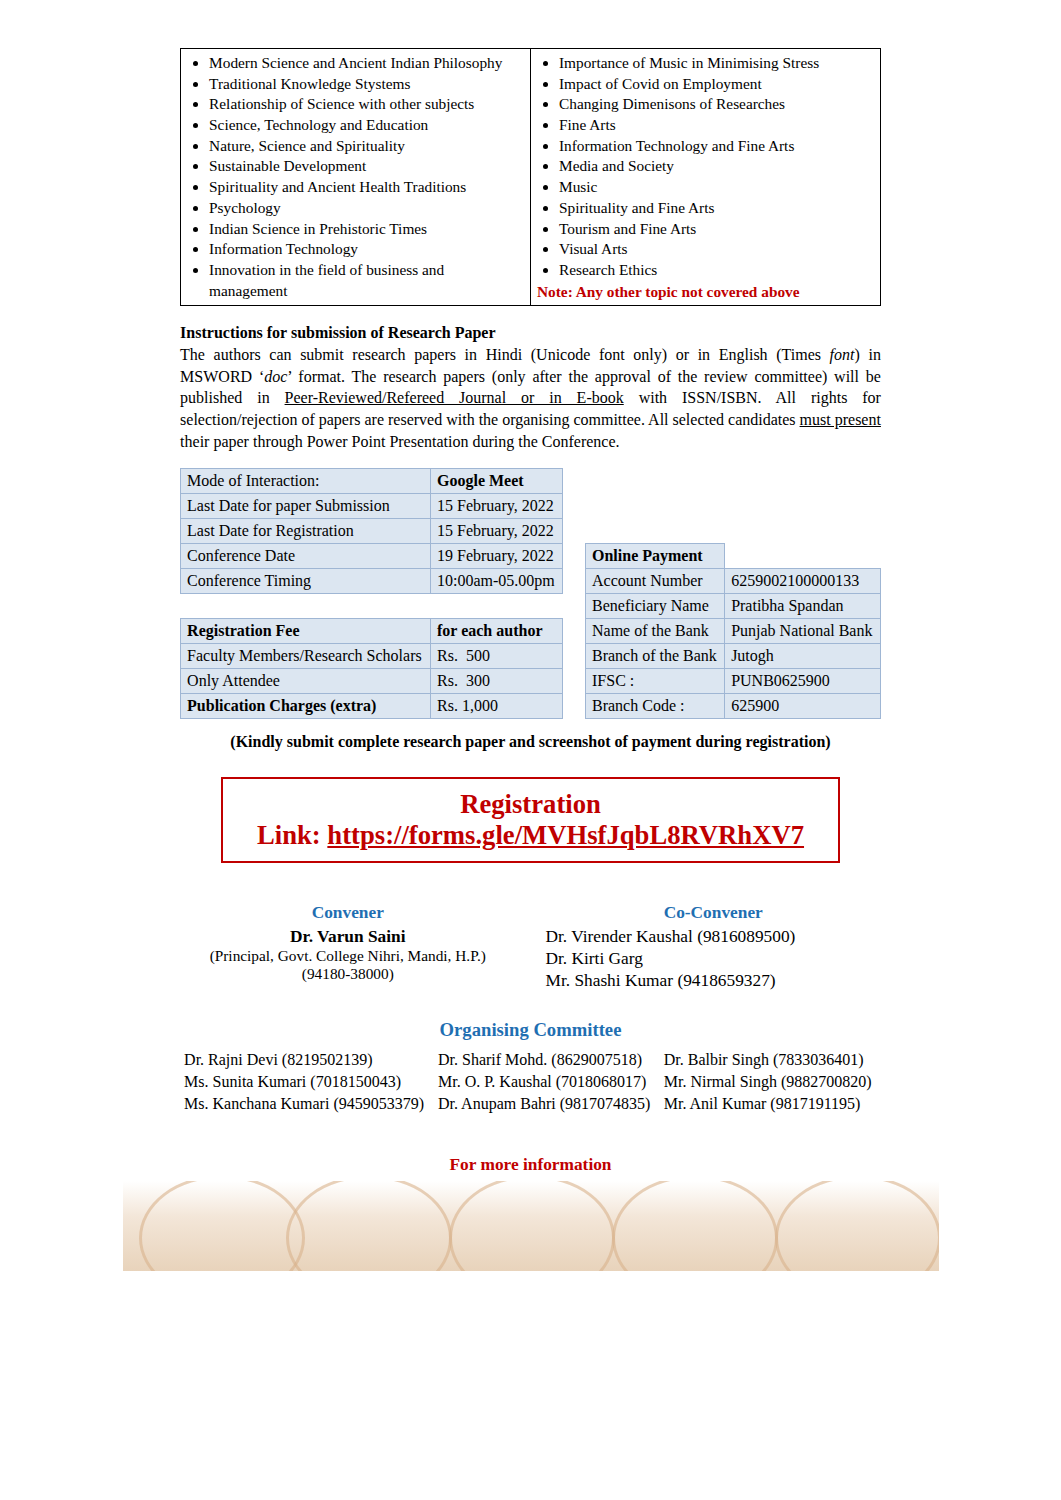| Modern Science and Ancient Indian Philosophy Traditional Knowledge Stystems Relationship of Science with other subjects Science, Technology and Education Nature, Science and Spirituality Sustainable Development Spirituality and Ancient Health Traditions Psychology Indian Science in Prehistoric Times Information Technology Innovation in the field of business and management | Importance of Music in Minimising Stress Impact of Covid on Employment Changing Dimenisons of Researches Fine Arts Information Technology and Fine Arts Media and Society Music Spirituality and Fine Arts Tourism and Fine Arts Visual Arts Research Ethics Note: Any other topic not covered above |
Instructions for submission of Research Paper
The authors can submit research papers in Hindi (Unicode font only) or in English (Times font) in MSWORD ‘doc’ format. The research papers (only after the approval of the review committee) will be published in Peer-Reviewed/Refereed Journal or in E-book with ISSN/ISBN. All rights for selection/rejection of papers are reserved with the organising committee. All selected candidates must present their paper through Power Point Presentation during the Conference.
| Mode of Interaction: | Google Meet | | | |
| Last Date for paper Submission | 15 February, 2022 | | | |
| Last Date for Registration | 15 February, 2022 | | | |
| Conference Date | 19 February, 2022 | | Online Payment | |
| Conference Timing | 10:00am-05.00pm | | Account Number | 6259002100000133 |
| | | | Beneficiary Name | Pratibha Spandan |
| Registration Fee | for each author | | Name of the Bank | Punjab National Bank |
| Faculty Members/Research Scholars | Rs. 500 | | Branch of the Bank | Jutogh |
| Only Attendee | Rs. 300 | | IFSC : | PUNB0625900 |
| Publication Charges (extra) | Rs. 1,000 | | Branch Code : | 625900 |
(Kindly submit complete research paper and screenshot of payment during registration)
Registration Link: https://forms.gle/MVHsfJqbL8RVRhXV7
Convener
Dr. Varun Saini
(Principal, Govt. College Nihri, Mandi, H.P.)
(94180-38000)
Co-Convener
Dr. Virender Kaushal (9816089500)
Dr. Kirti Garg
Mr. Shashi Kumar (9418659327)
Organising Committee
| Dr. Rajni Devi (8219502139) | Dr. Sharif Mohd. (8629007518) | Dr. Balbir Singh (7833036401) |
| Ms. Sunita Kumari (7018150043) | Mr. O. P. Kaushal (7018068017) | Mr. Nirmal Singh (9882700820) |
| Ms. Kanchana Kumari (9459053379) | Dr. Anupam Bahri (9817074835) | Mr. Anil Kumar (9817191195) |
For more information
https://www.facebook.com/gdc.nihri.501 http://www.pratibha-spandan.org